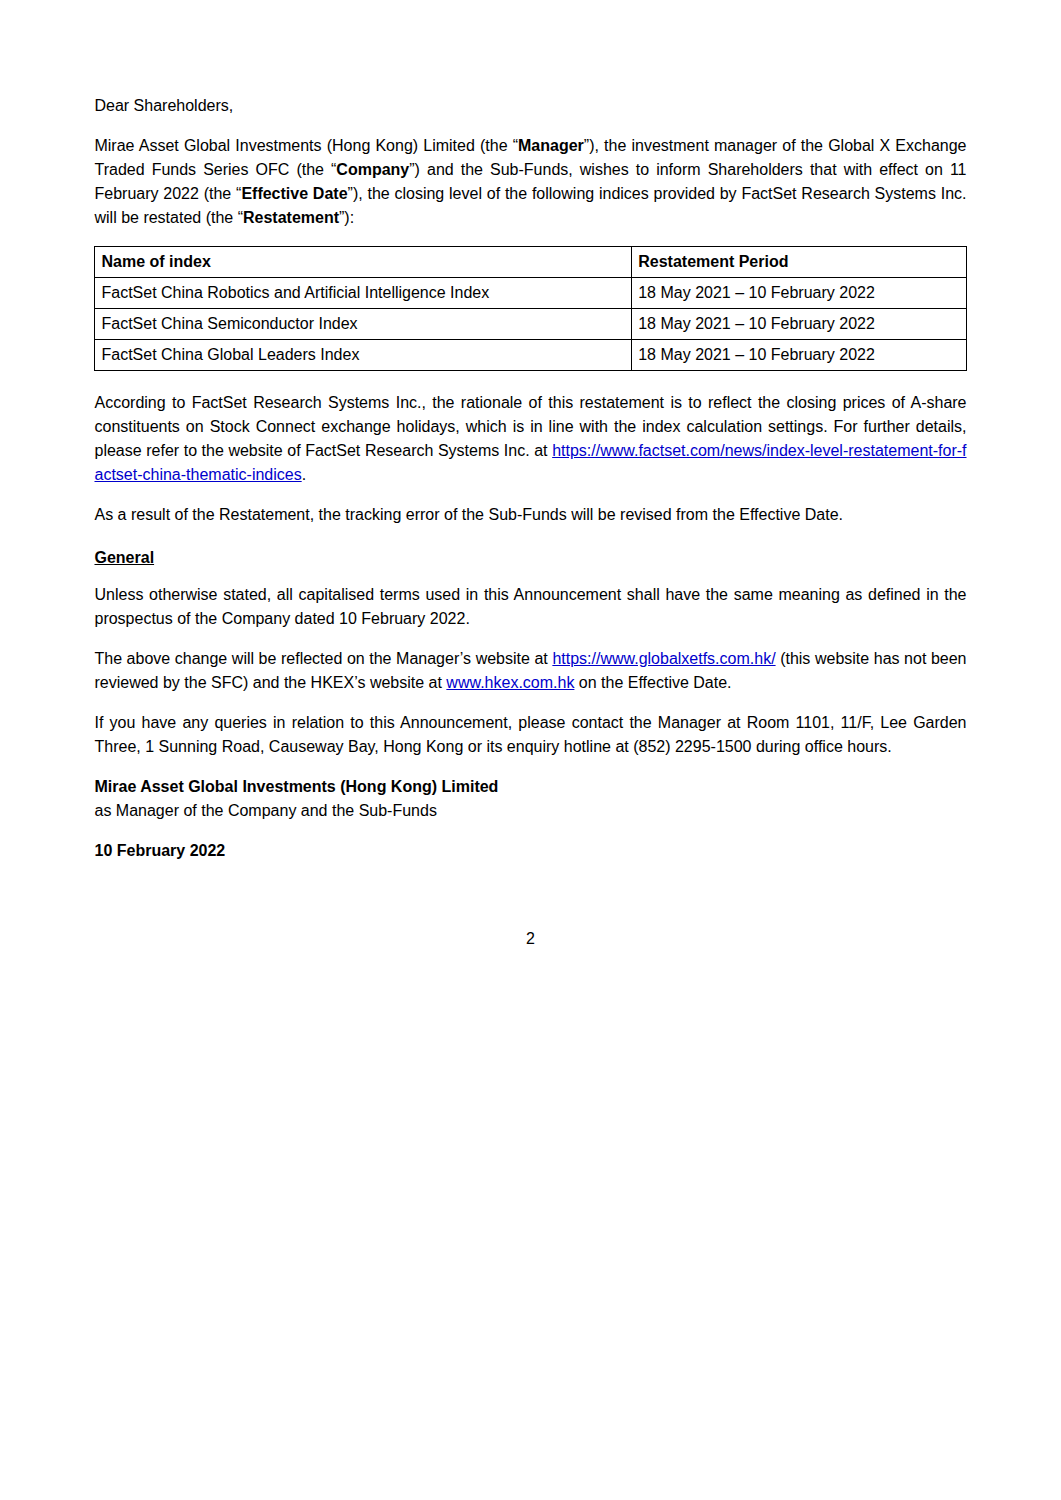Dear Shareholders,
Mirae Asset Global Investments (Hong Kong) Limited (the “Manager”), the investment manager of the Global X Exchange Traded Funds Series OFC (the “Company”) and the Sub-Funds, wishes to inform Shareholders that with effect on 11 February 2022 (the “Effective Date”), the closing level of the following indices provided by FactSet Research Systems Inc. will be restated (the “Restatement”):
| Name of index | Restatement Period |
| --- | --- |
| FactSet China Robotics and Artificial Intelligence Index | 18 May 2021 – 10 February 2022 |
| FactSet China Semiconductor Index | 18 May 2021 – 10 February 2022 |
| FactSet China Global Leaders Index | 18 May 2021 – 10 February 2022 |
According to FactSet Research Systems Inc., the rationale of this restatement is to reflect the closing prices of A-share constituents on Stock Connect exchange holidays, which is in line with the index calculation settings. For further details, please refer to the website of FactSet Research Systems Inc. at https://www.factset.com/news/index-level-restatement-for-factset-china-thematic-indices.
As a result of the Restatement, the tracking error of the Sub-Funds will be revised from the Effective Date.
General
Unless otherwise stated, all capitalised terms used in this Announcement shall have the same meaning as defined in the prospectus of the Company dated 10 February 2022.
The above change will be reflected on the Manager’s website at https://www.globalxetfs.com.hk/ (this website has not been reviewed by the SFC) and the HKEX’s website at www.hkex.com.hk on the Effective Date.
If you have any queries in relation to this Announcement, please contact the Manager at Room 1101, 11/F, Lee Garden Three, 1 Sunning Road, Causeway Bay, Hong Kong or its enquiry hotline at (852) 2295-1500 during office hours.
Mirae Asset Global Investments (Hong Kong) Limited
as Manager of the Company and the Sub-Funds
10 February 2022
2